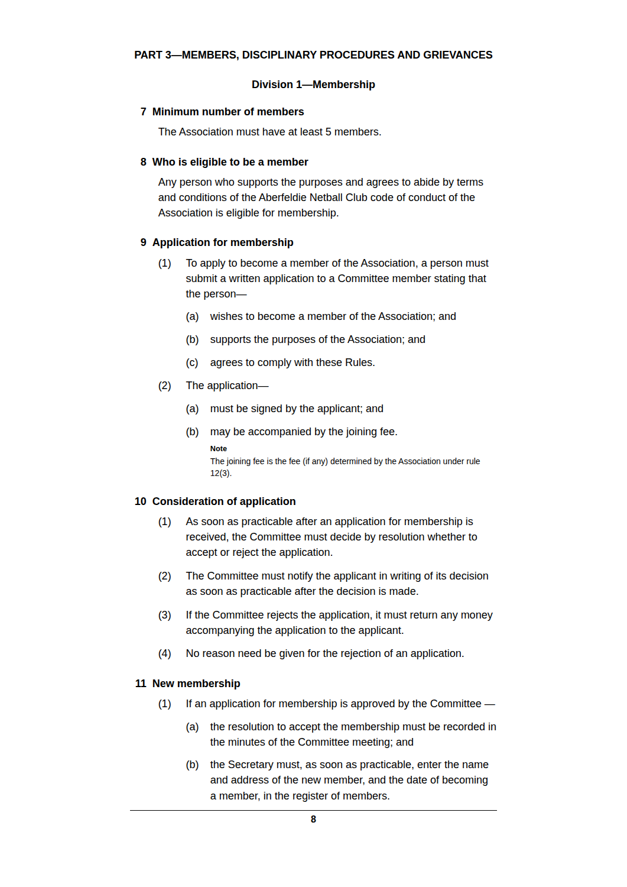PART 3—MEMBERS, DISCIPLINARY PROCEDURES AND GRIEVANCES
Division 1—Membership
7 Minimum number of members
The Association must have at least 5 members.
8 Who is eligible to be a member
Any person who supports the purposes and agrees to abide by terms and conditions of the Aberfeldie Netball Club code of conduct of the Association is eligible for membership.
9 Application for membership
(1) To apply to become a member of the Association, a person must submit a written application to a Committee member stating that the person—
(a) wishes to become a member of the Association; and
(b) supports the purposes of the Association; and
(c) agrees to comply with these Rules.
(2) The application—
(a) must be signed by the applicant; and
(b) may be accompanied by the joining fee.
Note
The joining fee is the fee (if any) determined by the Association under rule 12(3).
10 Consideration of application
(1) As soon as practicable after an application for membership is received, the Committee must decide by resolution whether to accept or reject the application.
(2) The Committee must notify the applicant in writing of its decision as soon as practicable after the decision is made.
(3) If the Committee rejects the application, it must return any money accompanying the application to the applicant.
(4) No reason need be given for the rejection of an application.
11 New membership
(1) If an application for membership is approved by the Committee —
(a) the resolution to accept the membership must be recorded in the minutes of the Committee meeting; and
(b) the Secretary must, as soon as practicable, enter the name and address of the new member, and the date of becoming a member, in the register of members.
8